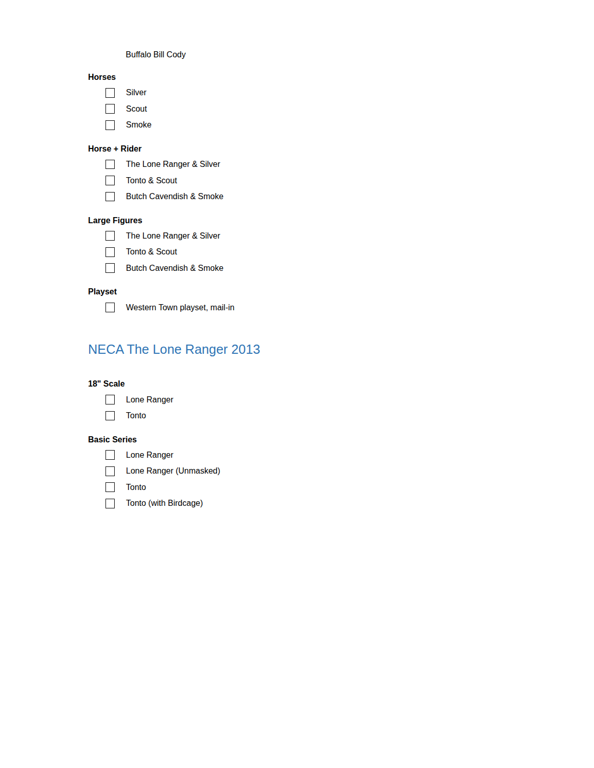Buffalo Bill Cody
Horses
Silver
Scout
Smoke
Horse + Rider
The Lone Ranger & Silver
Tonto & Scout
Butch Cavendish & Smoke
Large Figures
The Lone Ranger & Silver
Tonto & Scout
Butch Cavendish & Smoke
Playset
Western Town playset, mail-in
NECA The Lone Ranger 2013
18" Scale
Lone Ranger
Tonto
Basic Series
Lone Ranger
Lone Ranger (Unmasked)
Tonto
Tonto (with Birdcage)